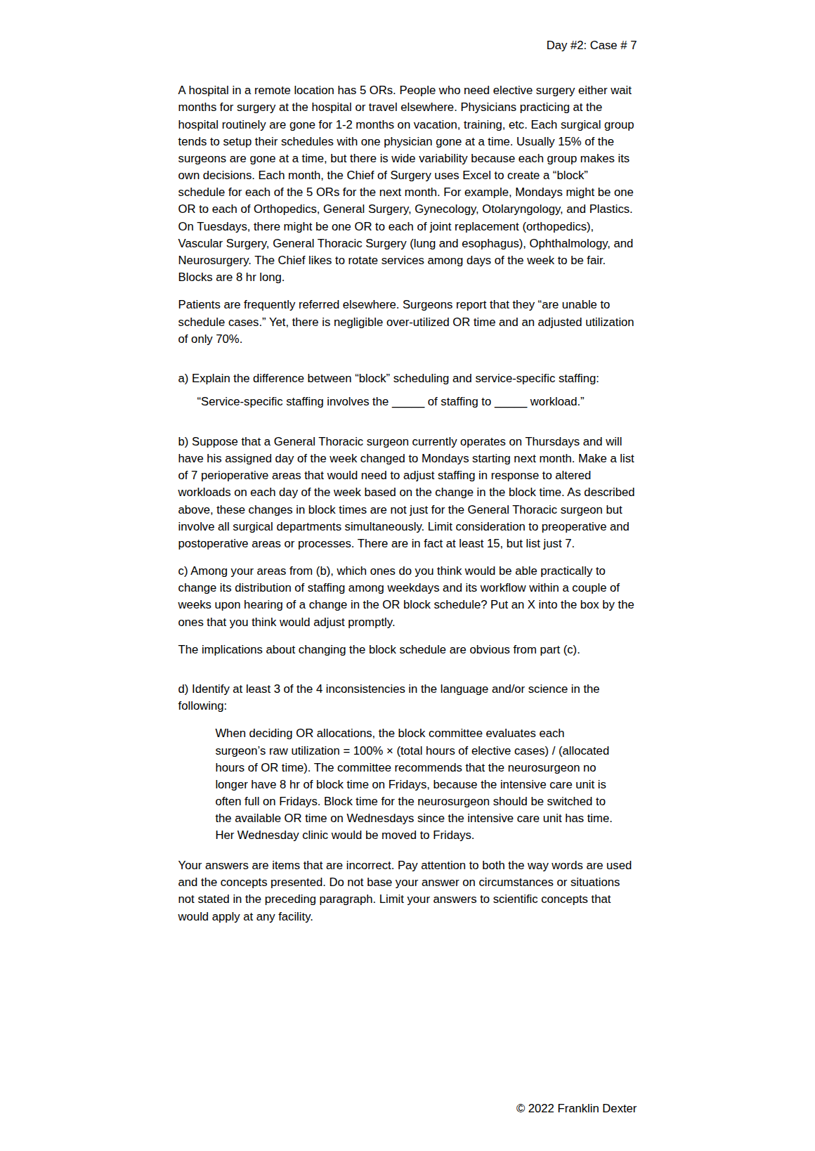Day #2: Case # 7
A hospital in a remote location has 5 ORs. People who need elective surgery either wait months for surgery at the hospital or travel elsewhere. Physicians practicing at the hospital routinely are gone for 1-2 months on vacation, training, etc. Each surgical group tends to setup their schedules with one physician gone at a time. Usually 15% of the surgeons are gone at a time, but there is wide variability because each group makes its own decisions. Each month, the Chief of Surgery uses Excel to create a “block” schedule for each of the 5 ORs for the next month. For example, Mondays might be one OR to each of Orthopedics, General Surgery, Gynecology, Otolaryngology, and Plastics. On Tuesdays, there might be one OR to each of joint replacement (orthopedics), Vascular Surgery, General Thoracic Surgery (lung and esophagus), Ophthalmology, and Neurosurgery. The Chief likes to rotate services among days of the week to be fair. Blocks are 8 hr long.
Patients are frequently referred elsewhere. Surgeons report that they “are unable to schedule cases.” Yet, there is negligible over-utilized OR time and an adjusted utilization of only 70%.
a) Explain the difference between “block” scheduling and service-specific staffing:
“Service-specific staffing involves the _____ of staffing to _____ workload.”
b) Suppose that a General Thoracic surgeon currently operates on Thursdays and will have his assigned day of the week changed to Mondays starting next month. Make a list of 7 perioperative areas that would need to adjust staffing in response to altered workloads on each day of the week based on the change in the block time. As described above, these changes in block times are not just for the General Thoracic surgeon but involve all surgical departments simultaneously. Limit consideration to preoperative and postoperative areas or processes. There are in fact at least 15, but list just 7.
c) Among your areas from (b), which ones do you think would be able practically to change its distribution of staffing among weekdays and its workflow within a couple of weeks upon hearing of a change in the OR block schedule? Put an X into the box by the ones that you think would adjust promptly.
The implications about changing the block schedule are obvious from part (c).
d) Identify at least 3 of the 4 inconsistencies in the language and/or science in the following:
When deciding OR allocations, the block committee evaluates each surgeon’s raw utilization = 100% × (total hours of elective cases) / (allocated hours of OR time). The committee recommends that the neurosurgeon no longer have 8 hr of block time on Fridays, because the intensive care unit is often full on Fridays. Block time for the neurosurgeon should be switched to the available OR time on Wednesdays since the intensive care unit has time. Her Wednesday clinic would be moved to Fridays.
Your answers are items that are incorrect. Pay attention to both the way words are used and the concepts presented. Do not base your answer on circumstances or situations not stated in the preceding paragraph. Limit your answers to scientific concepts that would apply at any facility.
© 2022 Franklin Dexter